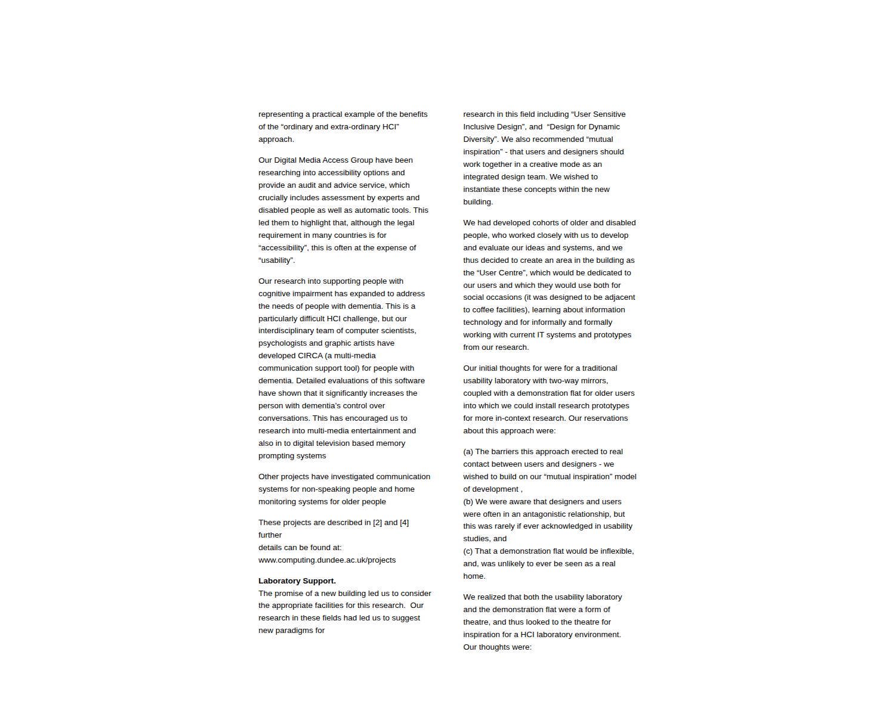representing a practical example of the benefits of the “ordinary and extra-ordinary HCI” approach.
Our Digital Media Access Group have been researching into accessibility options and provide an audit and advice service, which crucially includes assessment by experts and disabled people as well as automatic tools. This led them to highlight that, although the legal requirement in many countries is for “accessibility”, this is often at the expense of “usability”.
Our research into supporting people with cognitive impairment has expanded to address the needs of people with dementia. This is a particularly difficult HCI challenge, but our interdisciplinary team of computer scientists, psychologists and graphic artists have developed CIRCA (a multi-media communication support tool) for people with dementia. Detailed evaluations of this software have shown that it significantly increases the person with dementia’s control over conversations. This has encouraged us to research into multi-media entertainment and also in to digital television based memory prompting systems
Other projects have investigated communication systems for non-speaking people and home monitoring systems for older people
These projects are described in [2] and [4] further
details can be found at:
www.computing.dundee.ac.uk/projects
Laboratory Support.
The promise of a new building led us to consider the appropriate facilities for this research. Our research in these fields had led us to suggest new paradigms for
research in this field including “User Sensitive Inclusive Design”, and “Design for Dynamic Diversity”. We also recommended “mutual inspiration” - that users and designers should work together in a creative mode as an integrated design team. We wished to instantiate these concepts within the new building.
We had developed cohorts of older and disabled people, who worked closely with us to develop and evaluate our ideas and systems, and we thus decided to create an area in the building as the “User Centre”, which would be dedicated to our users and which they would use both for social occasions (it was designed to be adjacent to coffee facilities), learning about information technology and for informally and formally working with current IT systems and prototypes from our research.
Our initial thoughts for were for a traditional usability laboratory with two-way mirrors, coupled with a demonstration flat for older users into which we could install research prototypes for more in-context research. Our reservations about this approach were:
(a) The barriers this approach erected to real contact between users and designers - we wished to build on our “mutual inspiration” model of development ,
(b) We were aware that designers and users were often in an antagonistic relationship, but this was rarely if ever acknowledged in usability studies, and
(c) That a demonstration flat would be inflexible, and, was unlikely to ever be seen as a real home.
We realized that both the usability laboratory and the demonstration flat were a form of theatre, and thus looked to the theatre for inspiration for a HCI laboratory environment. Our thoughts were: